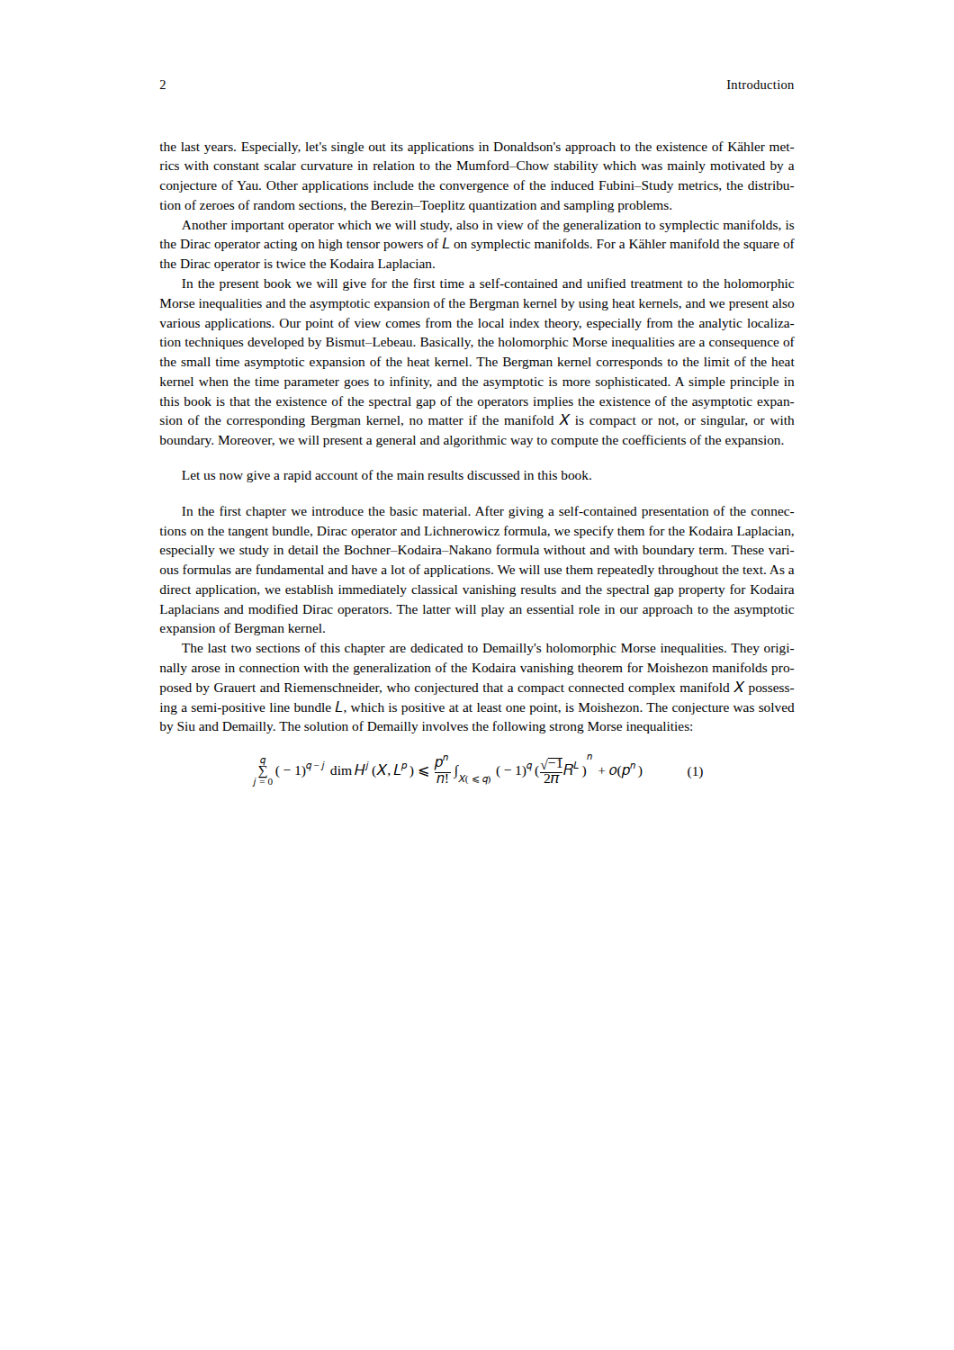2 Introduction
the last years. Especially, let's single out its applications in Donaldson's approach to the existence of Kähler metrics with constant scalar curvature in relation to the Mumford–Chow stability which was mainly motivated by a conjecture of Yau. Other applications include the convergence of the induced Fubini–Study metrics, the distribution of zeroes of random sections, the Berezin–Toeplitz quantization and sampling problems.
Another important operator which we will study, also in view of the generalization to symplectic manifolds, is the Dirac operator acting on high tensor powers of L on symplectic manifolds. For a Kähler manifold the square of the Dirac operator is twice the Kodaira Laplacian.
In the present book we will give for the first time a self-contained and unified treatment to the holomorphic Morse inequalities and the asymptotic expansion of the Bergman kernel by using heat kernels, and we present also various applications. Our point of view comes from the local index theory, especially from the analytic localization techniques developed by Bismut–Lebeau. Basically, the holomorphic Morse inequalities are a consequence of the small time asymptotic expansion of the heat kernel. The Bergman kernel corresponds to the limit of the heat kernel when the time parameter goes to infinity, and the asymptotic is more sophisticated. A simple principle in this book is that the existence of the spectral gap of the operators implies the existence of the asymptotic expansion of the corresponding Bergman kernel, no matter if the manifold X is compact or not, or singular, or with boundary. Moreover, we will present a general and algorithmic way to compute the coefficients of the expansion.
Let us now give a rapid account of the main results discussed in this book.
In the first chapter we introduce the basic material. After giving a self-contained presentation of the connections on the tangent bundle, Dirac operator and Lichnerowicz formula, we specify them for the Kodaira Laplacian, especially we study in detail the Bochner–Kodaira–Nakano formula without and with boundary term. These various formulas are fundamental and have a lot of applications. We will use them repeatedly throughout the text. As a direct application, we establish immediately classical vanishing results and the spectral gap property for Kodaira Laplacians and modified Dirac operators. The latter will play an essential role in our approach to the asymptotic expansion of Bergman kernel.
The last two sections of this chapter are dedicated to Demailly's holomorphic Morse inequalities. They originally arose in connection with the generalization of the Kodaira vanishing theorem for Moishezon manifolds proposed by Grauert and Riemenschneider, who conjectured that a compact connected complex manifold X possessing a semi-positive line bundle L, which is positive at at least one point, is Moishezon. The conjecture was solved by Siu and Demailly. The solution of Demailly involves the following strong Morse inequalities:
∑ j=0 q (−1)q−j dim Hj (X,Lp) ⩽ pn n! ∫ X(⩽q) (−1)q ( −1 2π RL ) n + o (pn)
(1)